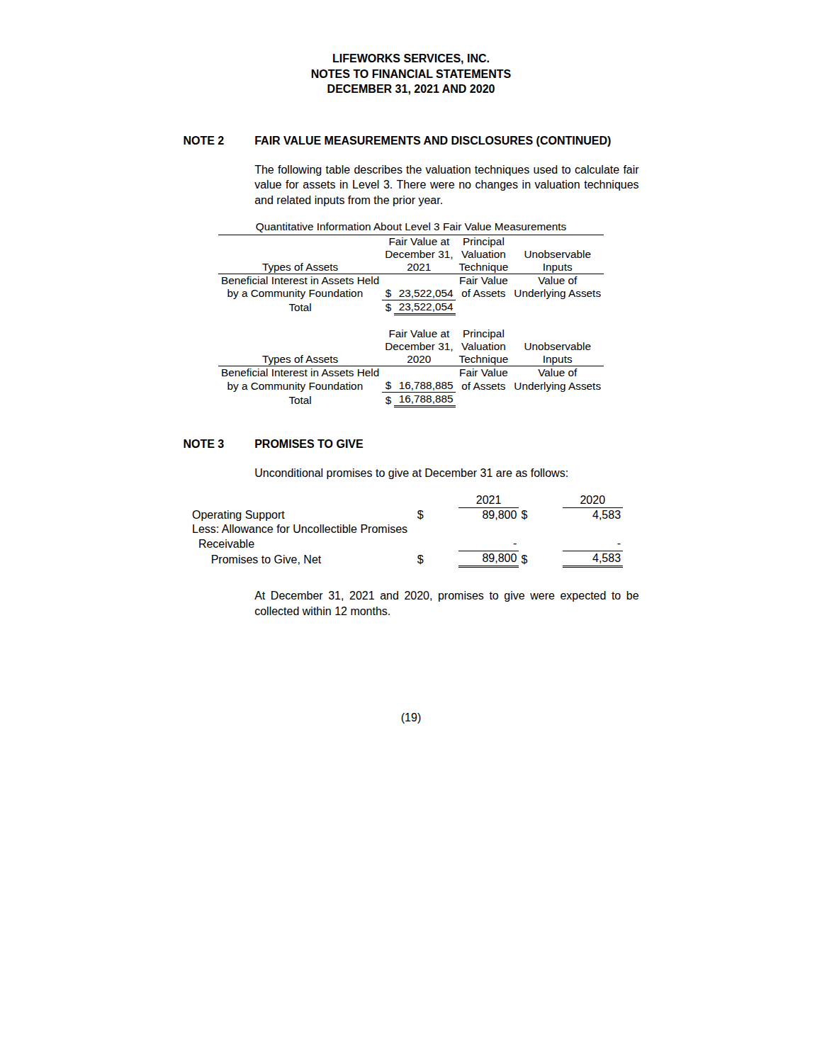LIFEWORKS SERVICES, INC.
NOTES TO FINANCIAL STATEMENTS
DECEMBER 31, 2021 AND 2020
NOTE 2
FAIR VALUE MEASUREMENTS AND DISCLOSURES (CONTINUED)
The following table describes the valuation techniques used to calculate fair value for assets in Level 3. There were no changes in valuation techniques and related inputs from the prior year.
| Quantitative Information About Level 3 Fair Value Measurements |
| | Fair Value at | Principal | |
| | December 31, | Valuation | Unobservable |
| Types of Assets | 2021 | Technique | Inputs |
| Beneficial Interest in Assets Held | | | Fair Value | Value of |
| by a Community Foundation | $ | 23,522,054 | of Assets | Underlying Assets |
| Total | $ | 23,522,054 | | |
| | Fair Value at | Principal | |
| | December 31, | Valuation | Unobservable |
| Types of Assets | 2020 | Technique | Inputs |
| Beneficial Interest in Assets Held | | | Fair Value | Value of |
| by a Community Foundation | $ | 16,788,885 | of Assets | Underlying Assets |
| Total | $ | 16,788,885 | | |
NOTE 3
PROMISES TO GIVE
Unconditional promises to give at December 31 are as follows:
| | | 2021 | | 2020 |
| Operating Support | $ | 89,800 | $ | 4,583 |
| Less: Allowance for Uncollectible Promises | | | | |
| Receivable | | - | | - |
| Promises to Give, Net | $ | 89,800 | $ | 4,583 |
At December 31, 2021 and 2020, promises to give were expected to be collected within 12 months.
(19)